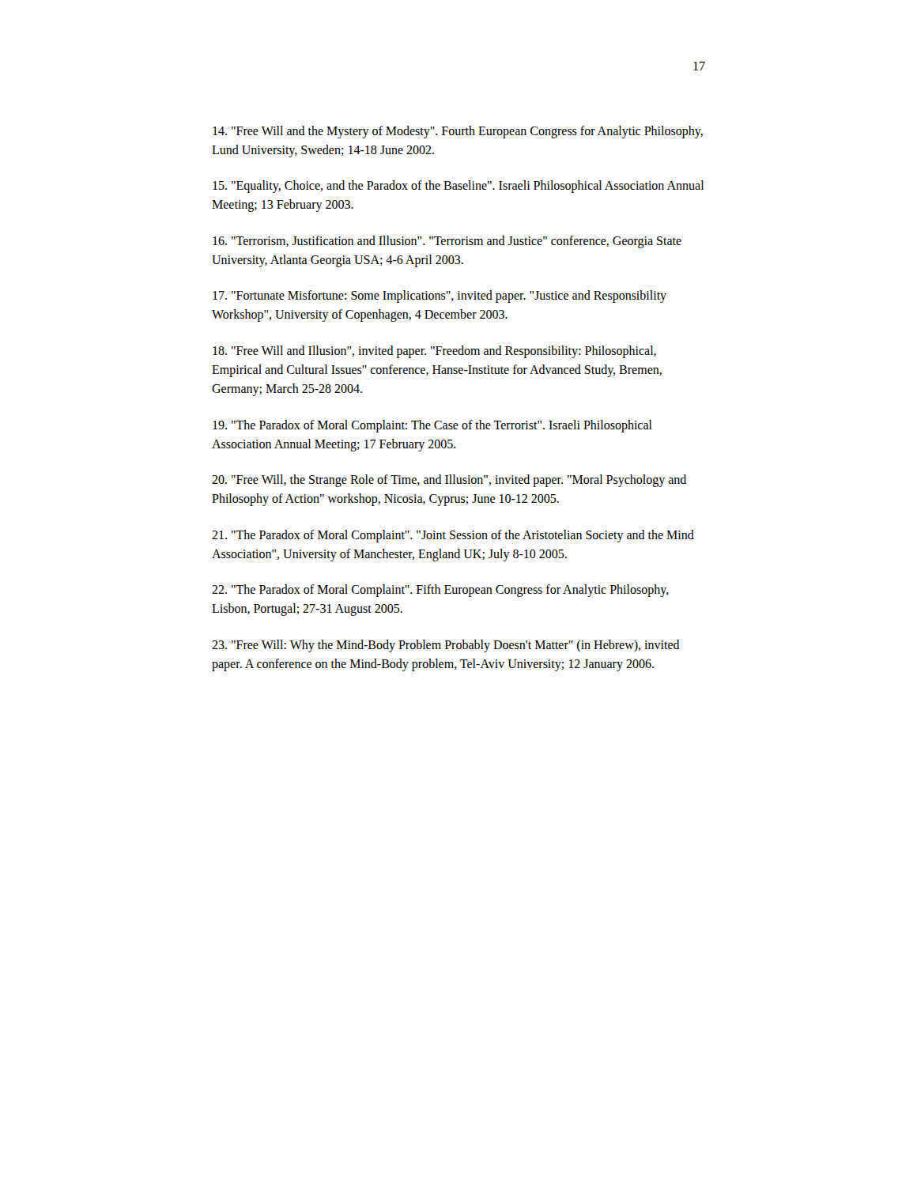17
14. "Free Will and the Mystery of Modesty". Fourth European Congress for Analytic Philosophy, Lund University, Sweden; 14-18 June 2002.
15. "Equality, Choice, and the Paradox of the Baseline". Israeli Philosophical Association Annual Meeting; 13 February 2003.
16. "Terrorism, Justification and Illusion". "Terrorism and Justice" conference, Georgia State University, Atlanta Georgia USA; 4-6 April 2003.
17. "Fortunate Misfortune: Some Implications", invited paper. "Justice and Responsibility Workshop", University of Copenhagen, 4 December 2003.
18. "Free Will and Illusion", invited paper. "Freedom and Responsibility: Philosophical, Empirical and Cultural Issues" conference, Hanse-Institute for Advanced Study, Bremen, Germany; March 25-28 2004.
19. "The Paradox of Moral Complaint: The Case of the Terrorist". Israeli Philosophical Association Annual Meeting; 17 February 2005.
20. "Free Will, the Strange Role of Time, and Illusion", invited paper. "Moral Psychology and Philosophy of Action" workshop, Nicosia, Cyprus; June 10-12 2005.
21. "The Paradox of Moral Complaint". "Joint Session of the Aristotelian Society and the Mind Association", University of Manchester, England UK; July 8-10 2005.
22. "The Paradox of Moral Complaint". Fifth European Congress for Analytic Philosophy, Lisbon, Portugal; 27-31 August 2005.
23. "Free Will: Why the Mind-Body Problem Probably Doesn't Matter" (in Hebrew), invited paper. A conference on the Mind-Body problem, Tel-Aviv University; 12 January 2006.